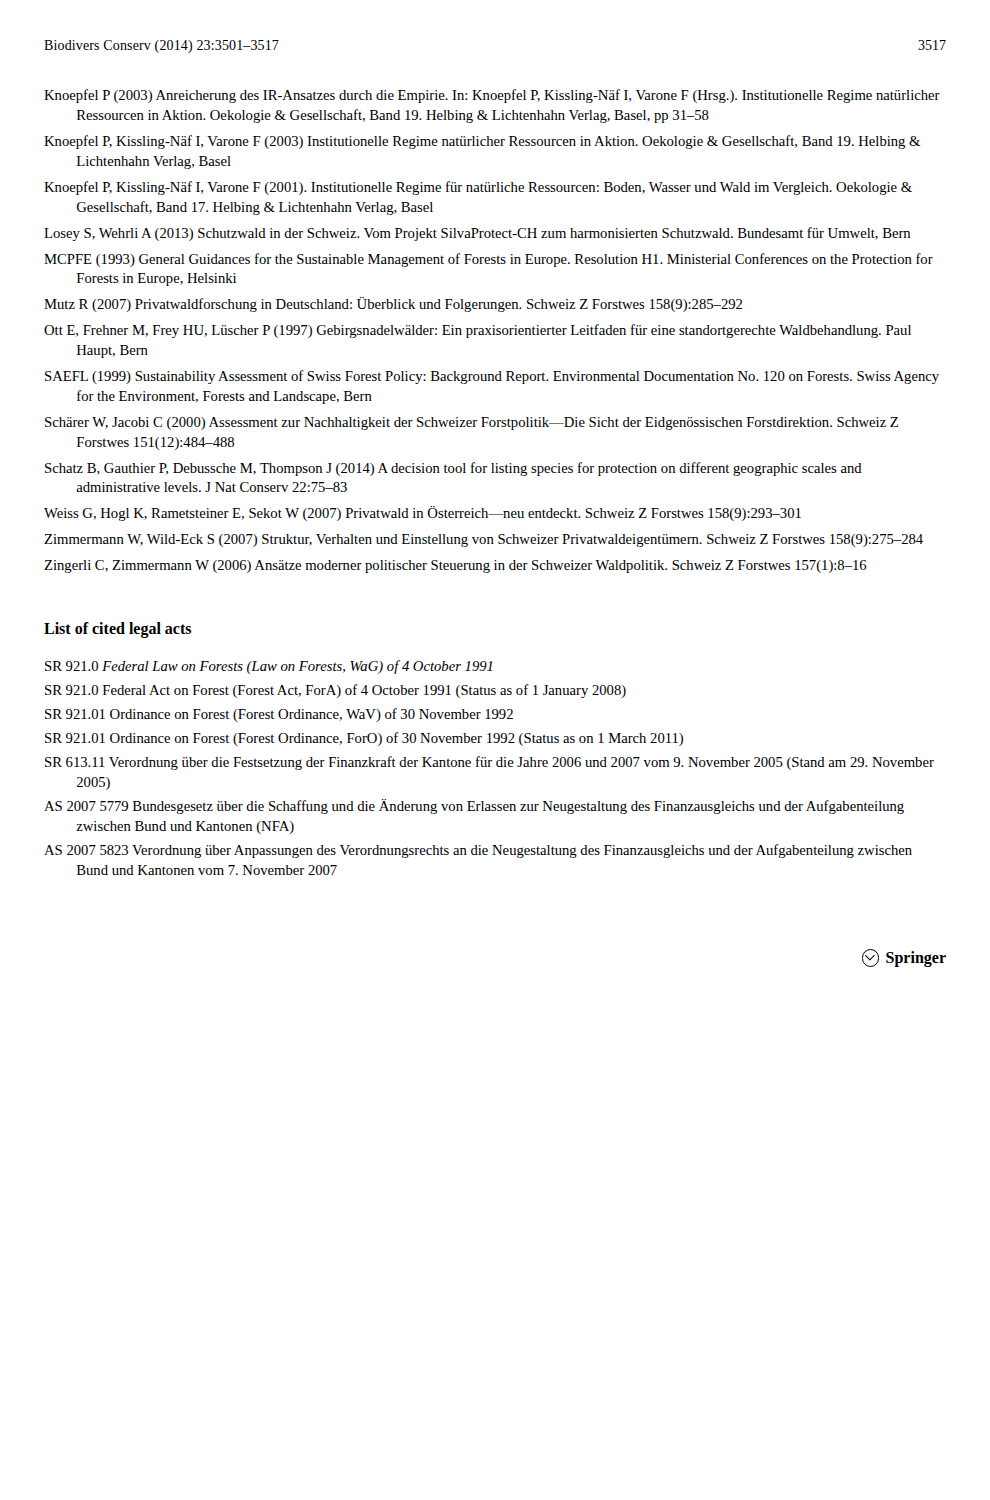Biodivers Conserv (2014) 23:3501–3517 3517
Knoepfel P (2003) Anreicherung des IR-Ansatzes durch die Empirie. In: Knoepfel P, Kissling-Näf I, Varone F (Hrsg.). Institutionelle Regime natürlicher Ressourcen in Aktion. Oekologie & Gesellschaft, Band 19. Helbing & Lichtenhahn Verlag, Basel, pp 31–58
Knoepfel P, Kissling-Näf I, Varone F (2003) Institutionelle Regime natürlicher Ressourcen in Aktion. Oekologie & Gesellschaft, Band 19. Helbing & Lichtenhahn Verlag, Basel
Knoepfel P, Kissling-Näf I, Varone F (2001). Institutionelle Regime für natürliche Ressourcen: Boden, Wasser und Wald im Vergleich. Oekologie & Gesellschaft, Band 17. Helbing & Lichtenhahn Verlag, Basel
Losey S, Wehrli A (2013) Schutzwald in der Schweiz. Vom Projekt SilvaProtect-CH zum harmonisierten Schutzwald. Bundesamt für Umwelt, Bern
MCPFE (1993) General Guidances for the Sustainable Management of Forests in Europe. Resolution H1. Ministerial Conferences on the Protection for Forests in Europe, Helsinki
Mutz R (2007) Privatwaldforschung in Deutschland: Überblick und Folgerungen. Schweiz Z Forstwes 158(9):285–292
Ott E, Frehner M, Frey HU, Lüscher P (1997) Gebirgsnadelwälder: Ein praxisorientierter Leitfaden für eine standortgerechte Waldbehandlung. Paul Haupt, Bern
SAEFL (1999) Sustainability Assessment of Swiss Forest Policy: Background Report. Environmental Documentation No. 120 on Forests. Swiss Agency for the Environment, Forests and Landscape, Bern
Schärer W, Jacobi C (2000) Assessment zur Nachhaltigkeit der Schweizer Forstpolitik—Die Sicht der Eidgenössischen Forstdirektion. Schweiz Z Forstwes 151(12):484–488
Schatz B, Gauthier P, Debussche M, Thompson J (2014) A decision tool for listing species for protection on different geographic scales and administrative levels. J Nat Conserv 22:75–83
Weiss G, Hogl K, Rametsteiner E, Sekot W (2007) Privatwald in Österreich—neu entdeckt. Schweiz Z Forstwes 158(9):293–301
Zimmermann W, Wild-Eck S (2007) Struktur, Verhalten und Einstellung von Schweizer Privatwaldeigentümern. Schweiz Z Forstwes 158(9):275–284
Zingerli C, Zimmermann W (2006) Ansätze moderner politischer Steuerung in der Schweizer Waldpolitik. Schweiz Z Forstwes 157(1):8–16
List of cited legal acts
SR 921.0 Federal Law on Forests (Law on Forests, WaG) of 4 October 1991
SR 921.0 Federal Act on Forest (Forest Act, ForA) of 4 October 1991 (Status as of 1 January 2008)
SR 921.01 Ordinance on Forest (Forest Ordinance, WaV) of 30 November 1992
SR 921.01 Ordinance on Forest (Forest Ordinance, ForO) of 30 November 1992 (Status as on 1 March 2011)
SR 613.11 Verordnung über die Festsetzung der Finanzkraft der Kantone für die Jahre 2006 und 2007 vom 9. November 2005 (Stand am 29. November 2005)
AS 2007 5779 Bundesgesetz über die Schaffung und die Änderung von Erlassen zur Neugestaltung des Finanzausgleichs und der Aufgabenteilung zwischen Bund und Kantonen (NFA)
AS 2007 5823 Verordnung über Anpassungen des Verordnungsrechts an die Neugestaltung des Finanzausgleichs und der Aufgabenteilung zwischen Bund und Kantonen vom 7. November 2007
Springer